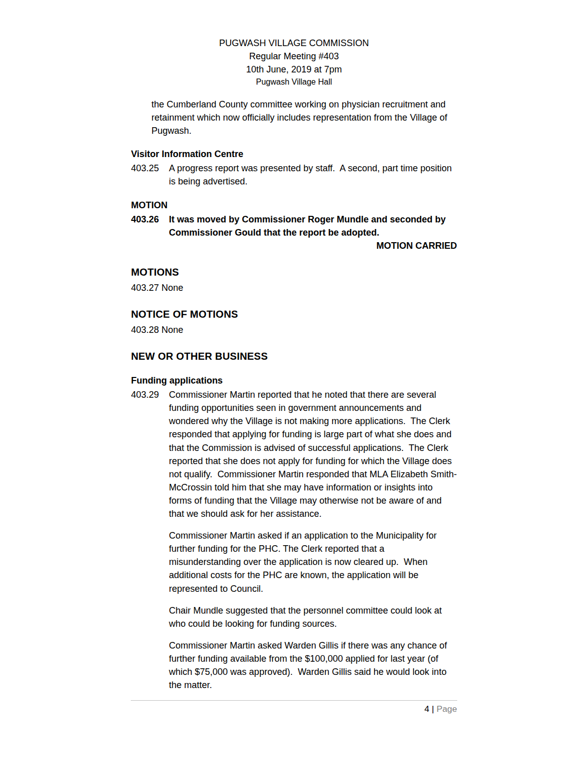PUGWASH VILLAGE COMMISSION Regular Meeting #403 10th June, 2019 at 7pm Pugwash Village Hall
the Cumberland County committee working on physician recruitment and retainment which now officially includes representation from the Village of Pugwash.
Visitor Information Centre
403.25 A progress report was presented by staff. A second, part time position is being advertised.
MOTION
403.26 It was moved by Commissioner Roger Mundle and seconded by Commissioner Gould that the report be adopted. MOTION CARRIED
MOTIONS
403.27 None
NOTICE OF MOTIONS
403.28 None
NEW OR OTHER BUSINESS
Funding applications
403.29
Commissioner Martin reported that he noted that there are several funding opportunities seen in government announcements and wondered why the Village is not making more applications. The Clerk responded that applying for funding is large part of what she does and that the Commission is advised of successful applications. The Clerk reported that she does not apply for funding for which the Village does not qualify. Commissioner Martin responded that MLA Elizabeth Smith-McCrossin told him that she may have information or insights into forms of funding that the Village may otherwise not be aware of and that we should ask for her assistance.
Commissioner Martin asked if an application to the Municipality for further funding for the PHC. The Clerk reported that a misunderstanding over the application is now cleared up. When additional costs for the PHC are known, the application will be represented to Council.
Chair Mundle suggested that the personnel committee could look at who could be looking for funding sources.
Commissioner Martin asked Warden Gillis if there was any chance of further funding available from the $100,000 applied for last year (of which $75,000 was approved). Warden Gillis said he would look into the matter.
4 | Page